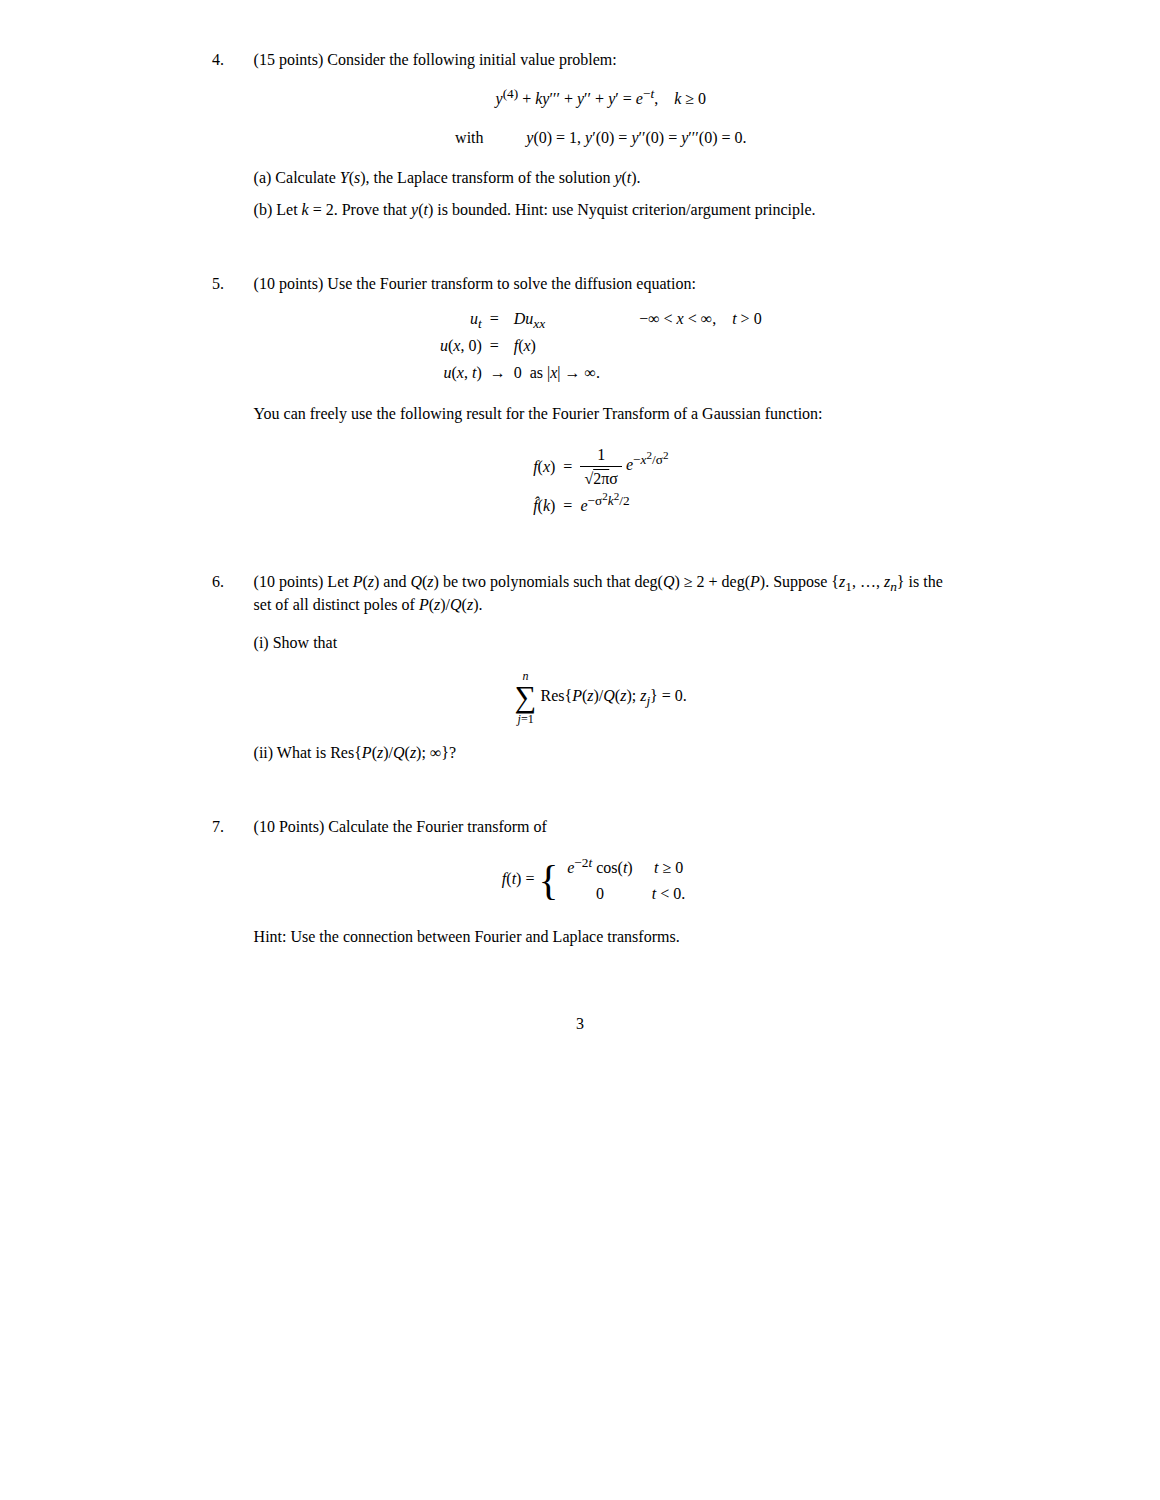(15 points) Consider the following initial value problem:
y(4) + ky′′′ + y′′ + y′ = e−t, k ≥ 0
with y(0) = 1, y′(0) = y′′(0) = y′′′(0) = 0.
(a) Calculate Y(s), the Laplace transform of the solution y(t).
(b) Let k = 2. Prove that y(t) is bounded. Hint: use Nyquist criterion/argument principle.
(10 points) Use the Fourier transform to solve the diffusion equation:
| u t | = | Du xx | −∞ < x < ∞, t > 0 |
| u ( x , 0) | = | f ( x ) | |
| u ( x , t ) | → | 0 as / x / → ∞. | |
You can freely use the following result for the Fourier Transform of a Gaussian function:
| f ( x ) | = | 1 √ 2π σ e − x 2 /σ 2 |
| f̂ ( k ) | = | e −σ 2 k 2 /2 |
(10 points) Let P(z) and Q(z) be two polynomials such that deg(Q) ≥ 2 + deg(P). Suppose {z1, …, zn} is the set of all distinct poles of P(z)/Q(z).
(i) Show that
n ∑ j=1 Res{P(z)/Q(z); zj} = 0.
(ii) What is Res{P(z)/Q(z); ∞}?
(10 Points) Calculate the Fourier transform of
f(t) = {
| e −2 t cos( t ) | t ≥ 0 |
| 0 | t < 0. |
Hint: Use the connection between Fourier and Laplace transforms.
3